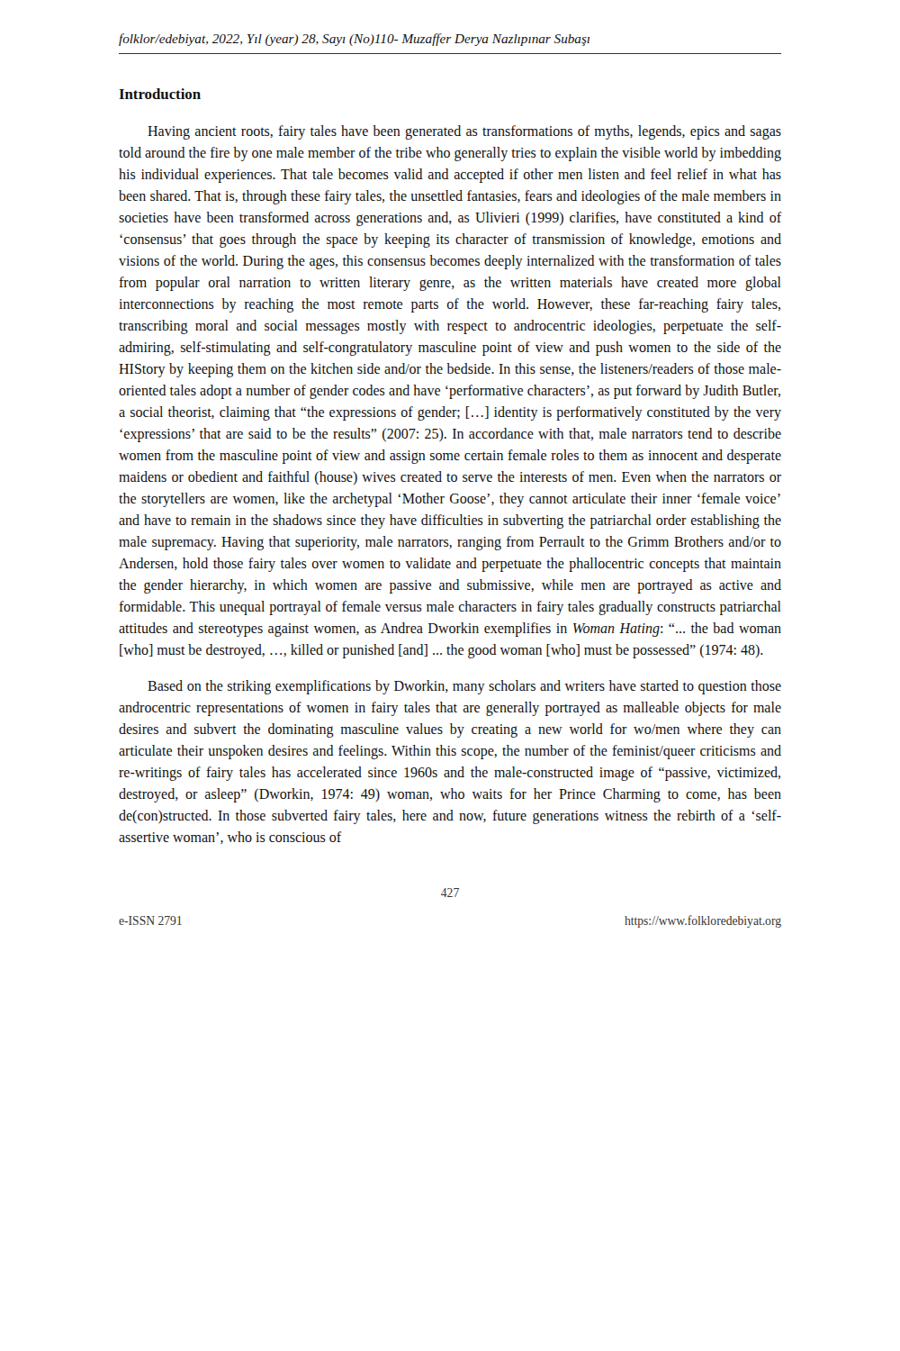folklor/edebiyat, 2022, Yıl (year) 28, Sayı (No)110- Muzaffer Derya Nazlıpınar Subaşı
Introduction
Having ancient roots, fairy tales have been generated as transformations of myths, legends, epics and sagas told around the fire by one male member of the tribe who generally tries to explain the visible world by imbedding his individual experiences. That tale becomes valid and accepted if other men listen and feel relief in what has been shared. That is, through these fairy tales, the unsettled fantasies, fears and ideologies of the male members in societies have been transformed across generations and, as Ulivieri (1999) clarifies, have constituted a kind of ‘consensus’ that goes through the space by keeping its character of transmission of knowledge, emotions and visions of the world. During the ages, this consensus becomes deeply internalized with the transformation of tales from popular oral narration to written literary genre, as the written materials have created more global interconnections by reaching the most remote parts of the world. However, these far-reaching fairy tales, transcribing moral and social messages mostly with respect to androcentric ideologies, perpetuate the self-admiring, self-stimulating and self-congratulatory masculine point of view and push women to the side of the HIStory by keeping them on the kitchen side and/or the bedside. In this sense, the listeners/readers of those male-oriented tales adopt a number of gender codes and have ‘performative characters’, as put forward by Judith Butler, a social theorist, claiming that “the expressions of gender; […] identity is performatively constituted by the very ‘expressions’ that are said to be the results” (2007: 25). In accordance with that, male narrators tend to describe women from the masculine point of view and assign some certain female roles to them as innocent and desperate maidens or obedient and faithful (house) wives created to serve the interests of men. Even when the narrators or the storytellers are women, like the archetypal ‘Mother Goose’, they cannot articulate their inner ‘female voice’ and have to remain in the shadows since they have difficulties in subverting the patriarchal order establishing the male supremacy. Having that superiority, male narrators, ranging from Perrault to the Grimm Brothers and/or to Andersen, hold those fairy tales over women to validate and perpetuate the phallocentric concepts that maintain the gender hierarchy, in which women are passive and submissive, while men are portrayed as active and formidable. This unequal portrayal of female versus male characters in fairy tales gradually constructs patriarchal attitudes and stereotypes against women, as Andrea Dworkin exemplifies in Woman Hating: “... the bad woman [who] must be destroyed, …, killed or punished [and] ... the good woman [who] must be possessed” (1974: 48).
Based on the striking exemplifications by Dworkin, many scholars and writers have started to question those androcentric representations of women in fairy tales that are generally portrayed as malleable objects for male desires and subvert the dominating masculine values by creating a new world for wo/men where they can articulate their unspoken desires and feelings. Within this scope, the number of the feminist/queer criticisms and re-writings of fairy tales has accelerated since 1960s and the male-constructed image of “passive, victimized, destroyed, or asleep” (Dworkin, 1974: 49) woman, who waits for her Prince Charming to come, has been de(con)structed. In those subverted fairy tales, here and now, future generations witness the rebirth of a ‘self-assertive woman’, who is conscious of
427
e-ISSN 2791 https://www.folkloredebiyat.org